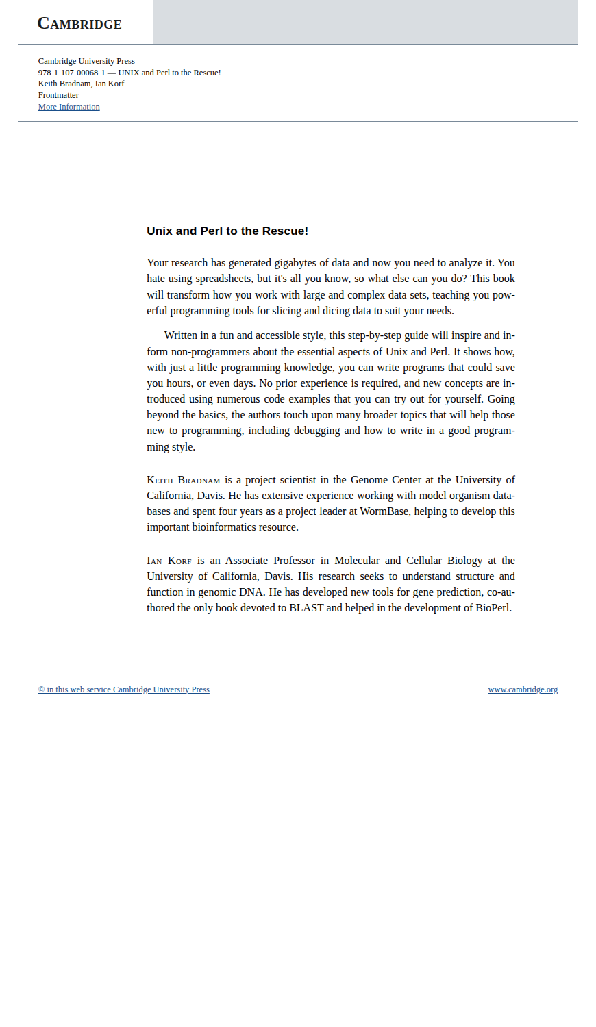Cambridge
Cambridge University Press
978-1-107-00068-1 — UNIX and Perl to the Rescue!
Keith Bradnam, Ian Korf
Frontmatter
More Information
Unix and Perl to the Rescue!
Your research has generated gigabytes of data and now you need to analyze it. You hate using spreadsheets, but it's all you know, so what else can you do? This book will transform how you work with large and complex data sets, teaching you powerful programming tools for slicing and dicing data to suit your needs.
Written in a fun and accessible style, this step-by-step guide will inspire and inform non-programmers about the essential aspects of Unix and Perl. It shows how, with just a little programming knowledge, you can write programs that could save you hours, or even days. No prior experience is required, and new concepts are introduced using numerous code examples that you can try out for yourself. Going beyond the basics, the authors touch upon many broader topics that will help those new to programming, including debugging and how to write in a good programming style.
Keith Bradnam is a project scientist in the Genome Center at the University of California, Davis. He has extensive experience working with model organism databases and spent four years as a project leader at WormBase, helping to develop this important bioinformatics resource.
Ian Korf is an Associate Professor in Molecular and Cellular Biology at the University of California, Davis. His research seeks to understand structure and function in genomic DNA. He has developed new tools for gene prediction, co-authored the only book devoted to BLAST and helped in the development of BioPerl.
© in this web service Cambridge University Press
www.cambridge.org